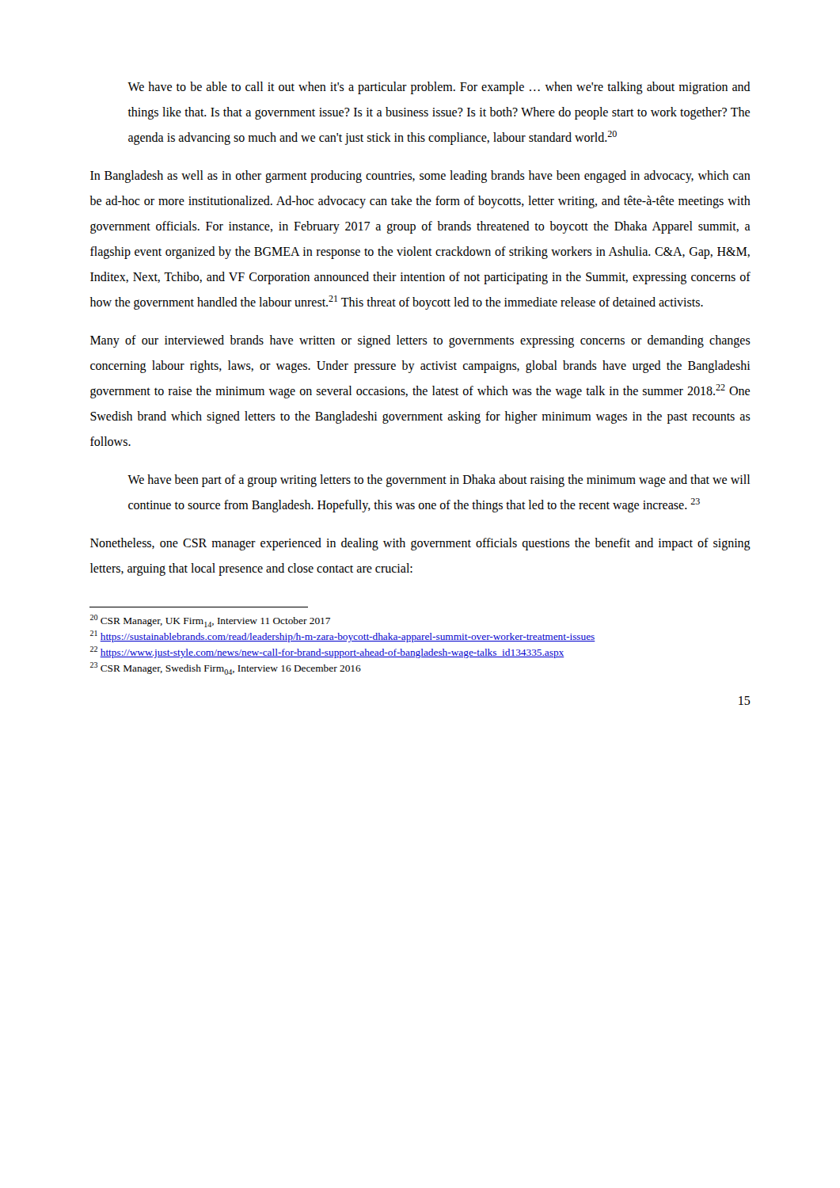We have to be able to call it out when it's a particular problem. For example … when we're talking about migration and things like that. Is that a government issue? Is it a business issue? Is it both? Where do people start to work together? The agenda is advancing so much and we can't just stick in this compliance, labour standard world.20
In Bangladesh as well as in other garment producing countries, some leading brands have been engaged in advocacy, which can be ad-hoc or more institutionalized. Ad-hoc advocacy can take the form of boycotts, letter writing, and tête-à-tête meetings with government officials. For instance, in February 2017 a group of brands threatened to boycott the Dhaka Apparel summit, a flagship event organized by the BGMEA in response to the violent crackdown of striking workers in Ashulia. C&A, Gap, H&M, Inditex, Next, Tchibo, and VF Corporation announced their intention of not participating in the Summit, expressing concerns of how the government handled the labour unrest.21 This threat of boycott led to the immediate release of detained activists.
Many of our interviewed brands have written or signed letters to governments expressing concerns or demanding changes concerning labour rights, laws, or wages. Under pressure by activist campaigns, global brands have urged the Bangladeshi government to raise the minimum wage on several occasions, the latest of which was the wage talk in the summer 2018.22 One Swedish brand which signed letters to the Bangladeshi government asking for higher minimum wages in the past recounts as follows.
We have been part of a group writing letters to the government in Dhaka about raising the minimum wage and that we will continue to source from Bangladesh. Hopefully, this was one of the things that led to the recent wage increase. 23
Nonetheless, one CSR manager experienced in dealing with government officials questions the benefit and impact of signing letters, arguing that local presence and close contact are crucial:
20 CSR Manager, UK Firm14, Interview 11 October 2017
21 https://sustainablebrands.com/read/leadership/h-m-zara-boycott-dhaka-apparel-summit-over-worker-treatment-issues
22 https://www.just-style.com/news/new-call-for-brand-support-ahead-of-bangladesh-wage-talks_id134335.aspx
23 CSR Manager, Swedish Firm04, Interview 16 December 2016
15